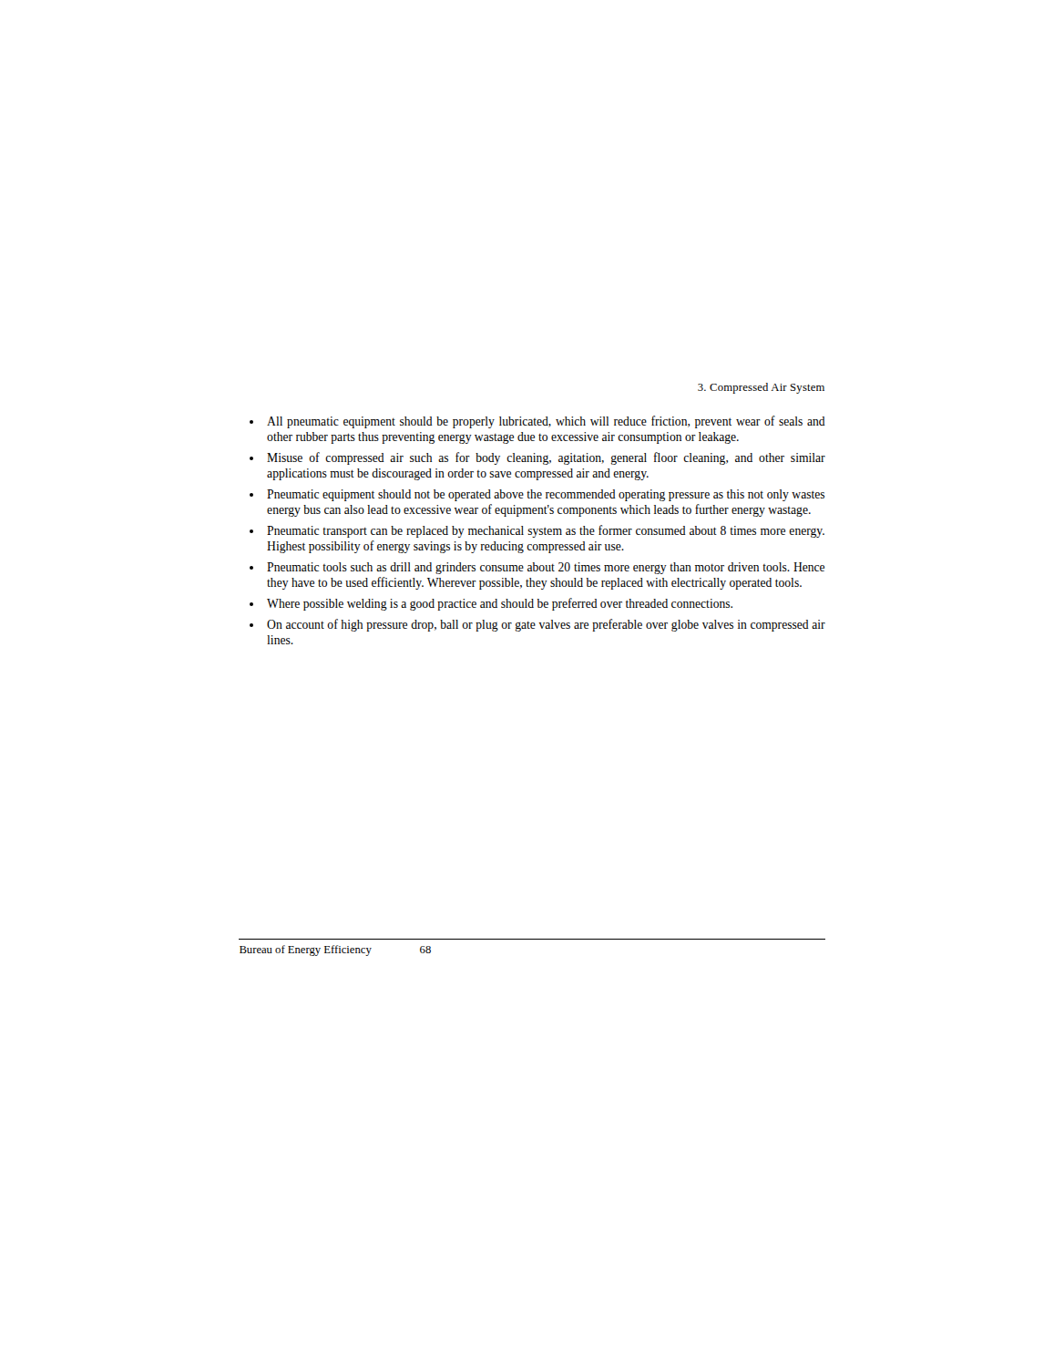3. Compressed Air System
All pneumatic equipment should be properly lubricated, which will reduce friction, prevent wear of seals and other rubber parts thus preventing energy wastage due to excessive air consumption or leakage.
Misuse of compressed air such as for body cleaning, agitation, general floor cleaning, and other similar applications must be discouraged in order to save compressed air and energy.
Pneumatic equipment should not be operated above the recommended operating pressure as this not only wastes energy bus can also lead to excessive wear of equipment's components which leads to further energy wastage.
Pneumatic transport can be replaced by mechanical system as the former consumed about 8 times more energy. Highest possibility of energy savings is by reducing compressed air use.
Pneumatic tools such as drill and grinders consume about 20 times more energy than motor driven tools. Hence they have to be used efficiently. Wherever possible, they should be replaced with electrically operated tools.
Where possible welding is a good practice and should be preferred over threaded connections.
On account of high pressure drop, ball or plug or gate valves are preferable over globe valves in compressed air lines.
Bureau of Energy Efficiency 68